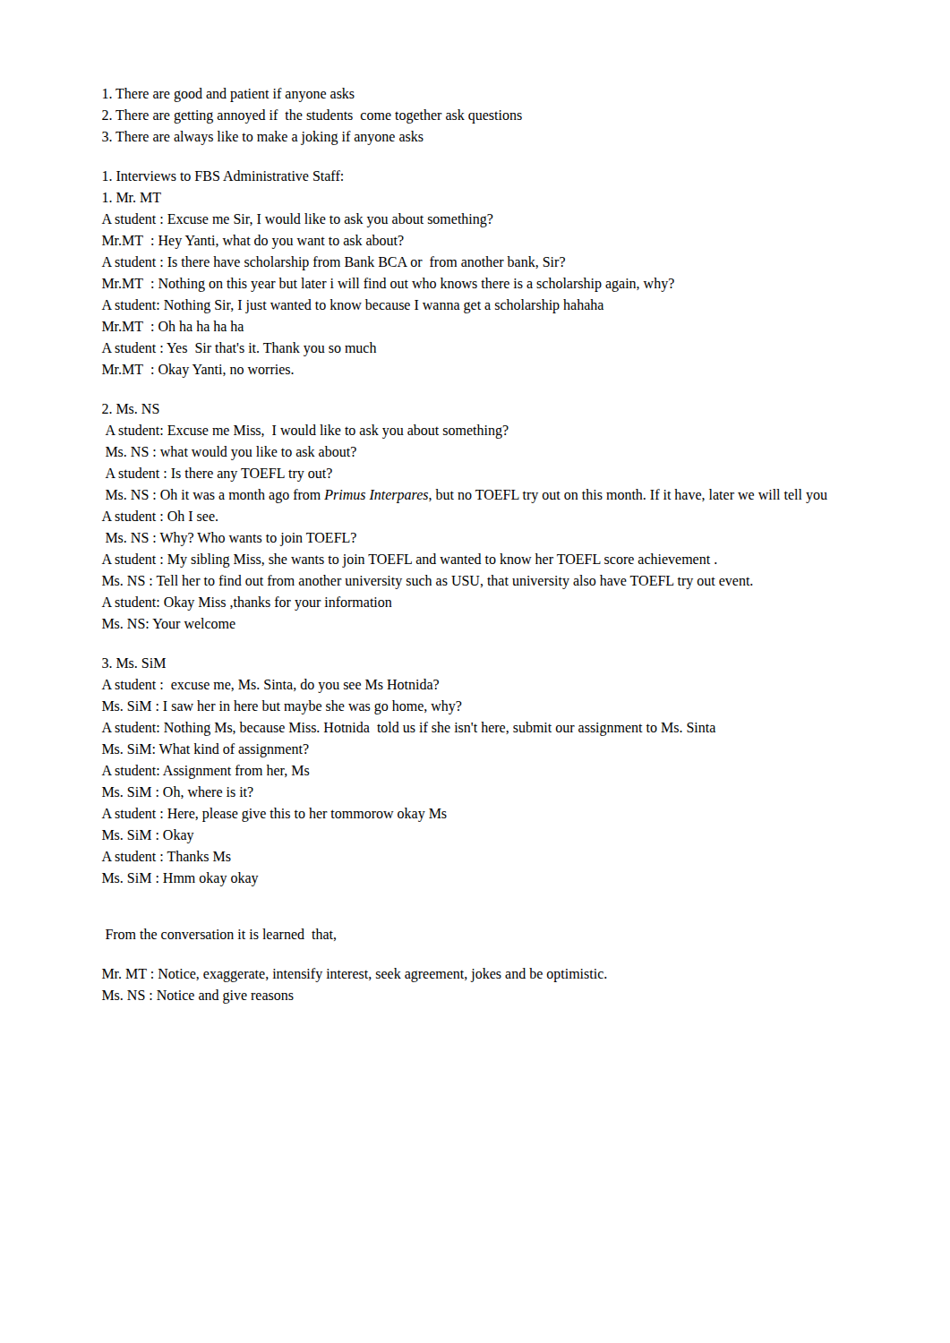1. There are good and patient if anyone asks
2. There are getting annoyed if the students come together ask questions
3. There are always like to make a joking if anyone asks
1. Interviews to FBS Administrative Staff:
1. Mr. MT
A student : Excuse me Sir, I would like to ask you about something?
Mr.MT : Hey Yanti, what do you want to ask about?
A student : Is there have scholarship from Bank BCA or from another bank, Sir?
Mr.MT : Nothing on this year but later i will find out who knows there is a scholarship again, why?
A student: Nothing Sir, I just wanted to know because I wanna get a scholarship hahaha
Mr.MT : Oh ha ha ha ha
A student : Yes Sir that's it. Thank you so much
Mr.MT : Okay Yanti, no worries.
2. Ms. NS
A student: Excuse me Miss, I would like to ask you about something?
Ms. NS : what would you like to ask about?
A student : Is there any TOEFL try out?
Ms. NS : Oh it was a month ago from Primus Interpares, but no TOEFL try out on this month. If it have, later we will tell you
A student : Oh I see.
Ms. NS : Why? Who wants to join TOEFL?
A student : My sibling Miss, she wants to join TOEFL and wanted to know her TOEFL score achievement .
Ms. NS : Tell her to find out from another university such as USU, that university also have TOEFL try out event.
A student: Okay Miss ,thanks for your information
Ms. NS: Your welcome
3. Ms. SiM
A student : excuse me, Ms. Sinta, do you see Ms Hotnida?
Ms. SiM : I saw her in here but maybe she was go home, why?
A student: Nothing Ms, because Miss. Hotnida told us if she isn't here, submit our assignment to Ms. Sinta
Ms. SiM: What kind of assignment?
A student: Assignment from her, Ms
Ms. SiM : Oh, where is it?
A student : Here, please give this to her tommorow okay Ms
Ms. SiM : Okay
A student : Thanks Ms
Ms. SiM : Hmm okay okay
From the conversation it is learned that,
Mr. MT : Notice, exaggerate, intensify interest, seek agreement, jokes and be optimistic.
Ms. NS : Notice and give reasons